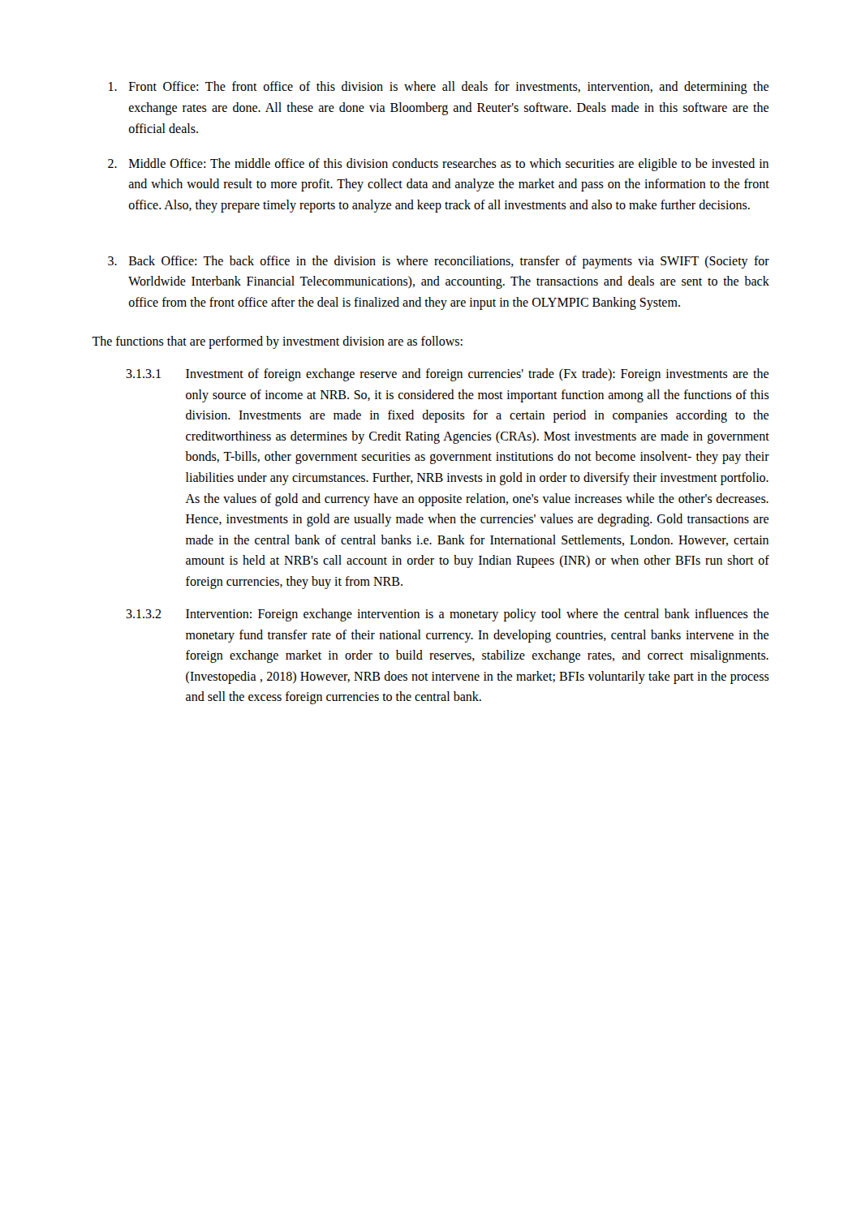Front Office: The front office of this division is where all deals for investments, intervention, and determining the exchange rates are done. All these are done via Bloomberg and Reuter's software. Deals made in this software are the official deals.
Middle Office: The middle office of this division conducts researches as to which securities are eligible to be invested in and which would result to more profit. They collect data and analyze the market and pass on the information to the front office. Also, they prepare timely reports to analyze and keep track of all investments and also to make further decisions.
Back Office: The back office in the division is where reconciliations, transfer of payments via SWIFT (Society for Worldwide Interbank Financial Telecommunications), and accounting. The transactions and deals are sent to the back office from the front office after the deal is finalized and they are input in the OLYMPIC Banking System.
The functions that are performed by investment division are as follows:
3.1.3.1 Investment of foreign exchange reserve and foreign currencies' trade (Fx trade): Foreign investments are the only source of income at NRB. So, it is considered the most important function among all the functions of this division. Investments are made in fixed deposits for a certain period in companies according to the creditworthiness as determines by Credit Rating Agencies (CRAs). Most investments are made in government bonds, T-bills, other government securities as government institutions do not become insolvent- they pay their liabilities under any circumstances. Further, NRB invests in gold in order to diversify their investment portfolio. As the values of gold and currency have an opposite relation, one's value increases while the other's decreases. Hence, investments in gold are usually made when the currencies' values are degrading. Gold transactions are made in the central bank of central banks i.e. Bank for International Settlements, London. However, certain amount is held at NRB's call account in order to buy Indian Rupees (INR) or when other BFIs run short of foreign currencies, they buy it from NRB.
3.1.3.2 Intervention: Foreign exchange intervention is a monetary policy tool where the central bank influences the monetary fund transfer rate of their national currency. In developing countries, central banks intervene in the foreign exchange market in order to build reserves, stabilize exchange rates, and correct misalignments.(Investopedia , 2018) However, NRB does not intervene in the market; BFIs voluntarily take part in the process and sell the excess foreign currencies to the central bank.